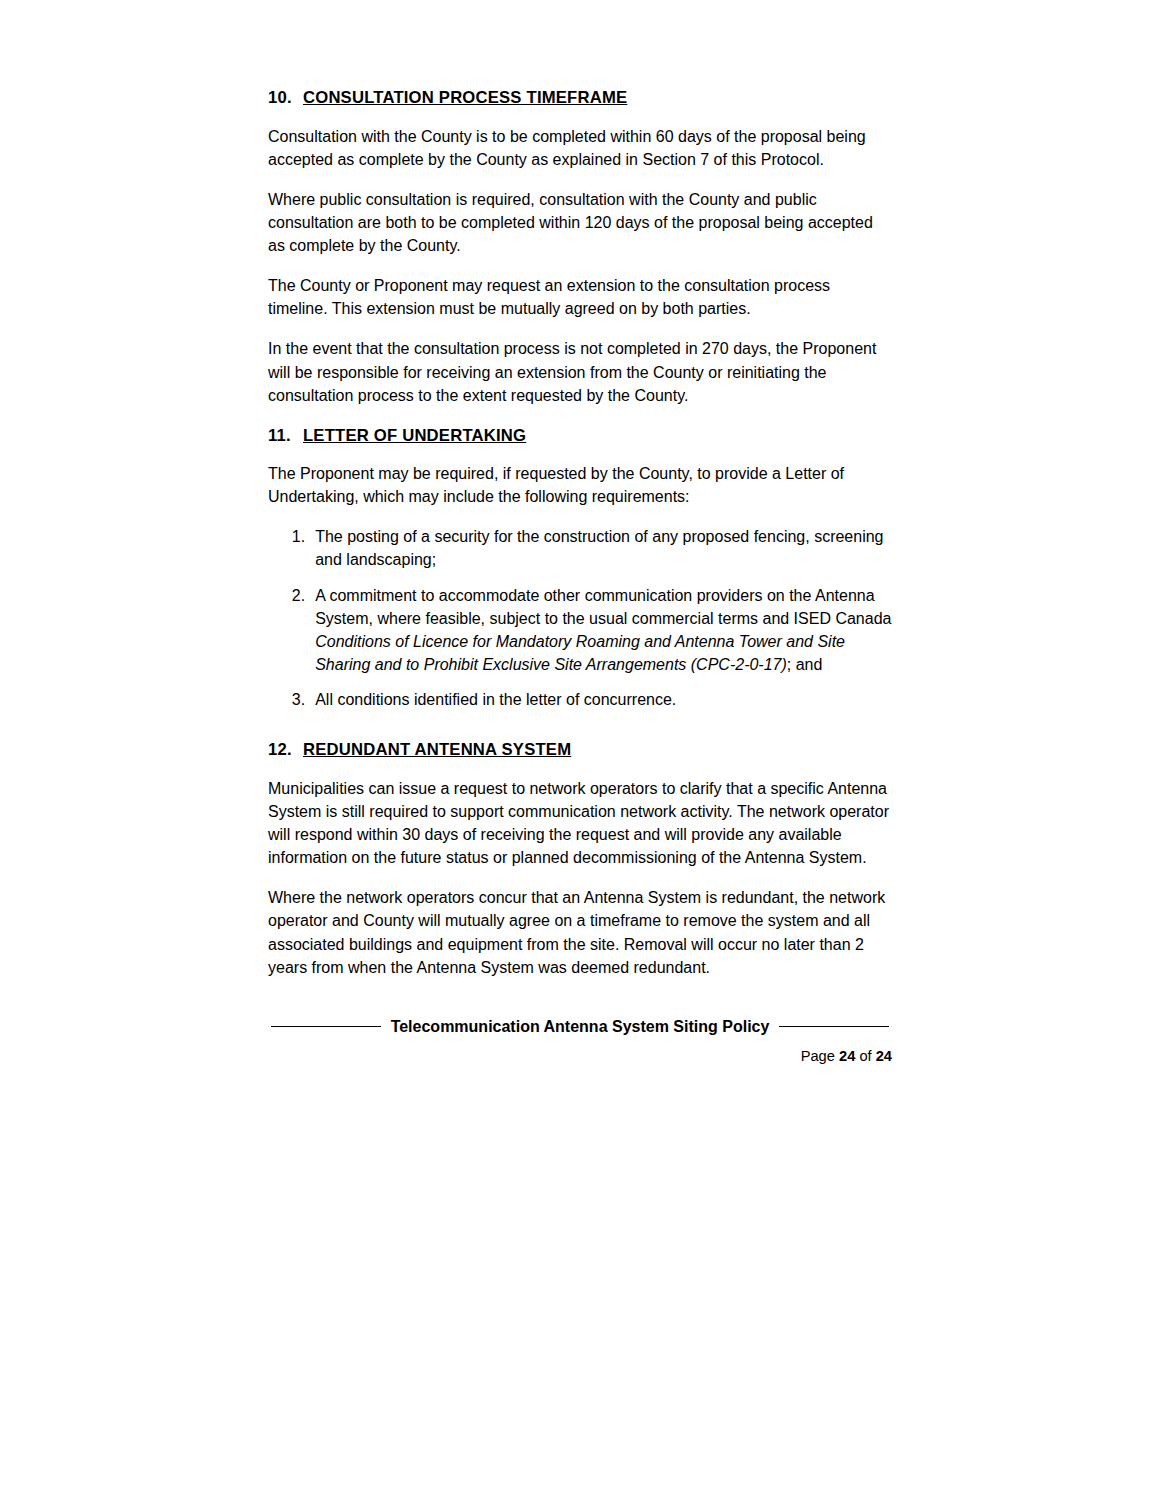10. CONSULTATION PROCESS TIMEFRAME
Consultation with the County is to be completed within 60 days of the proposal being accepted as complete by the County as explained in Section 7 of this Protocol.
Where public consultation is required, consultation with the County and public consultation are both to be completed within 120 days of the proposal being accepted as complete by the County.
The County or Proponent may request an extension to the consultation process timeline. This extension must be mutually agreed on by both parties.
In the event that the consultation process is not completed in 270 days, the Proponent will be responsible for receiving an extension from the County or reinitiating the consultation process to the extent requested by the County.
11. LETTER OF UNDERTAKING
The Proponent may be required, if requested by the County, to provide a Letter of Undertaking, which may include the following requirements:
The posting of a security for the construction of any proposed fencing, screening and landscaping;
A commitment to accommodate other communication providers on the Antenna System, where feasible, subject to the usual commercial terms and ISED Canada Conditions of Licence for Mandatory Roaming and Antenna Tower and Site Sharing and to Prohibit Exclusive Site Arrangements (CPC-2-0-17); and
All conditions identified in the letter of concurrence.
12. REDUNDANT ANTENNA SYSTEM
Municipalities can issue a request to network operators to clarify that a specific Antenna System is still required to support communication network activity. The network operator will respond within 30 days of receiving the request and will provide any available information on the future status or planned decommissioning of the Antenna System.
Where the network operators concur that an Antenna System is redundant, the network operator and County will mutually agree on a timeframe to remove the system and all associated buildings and equipment from the site. Removal will occur no later than 2 years from when the Antenna System was deemed redundant.
Telecommunication Antenna System Siting Policy
Page 24 of 24